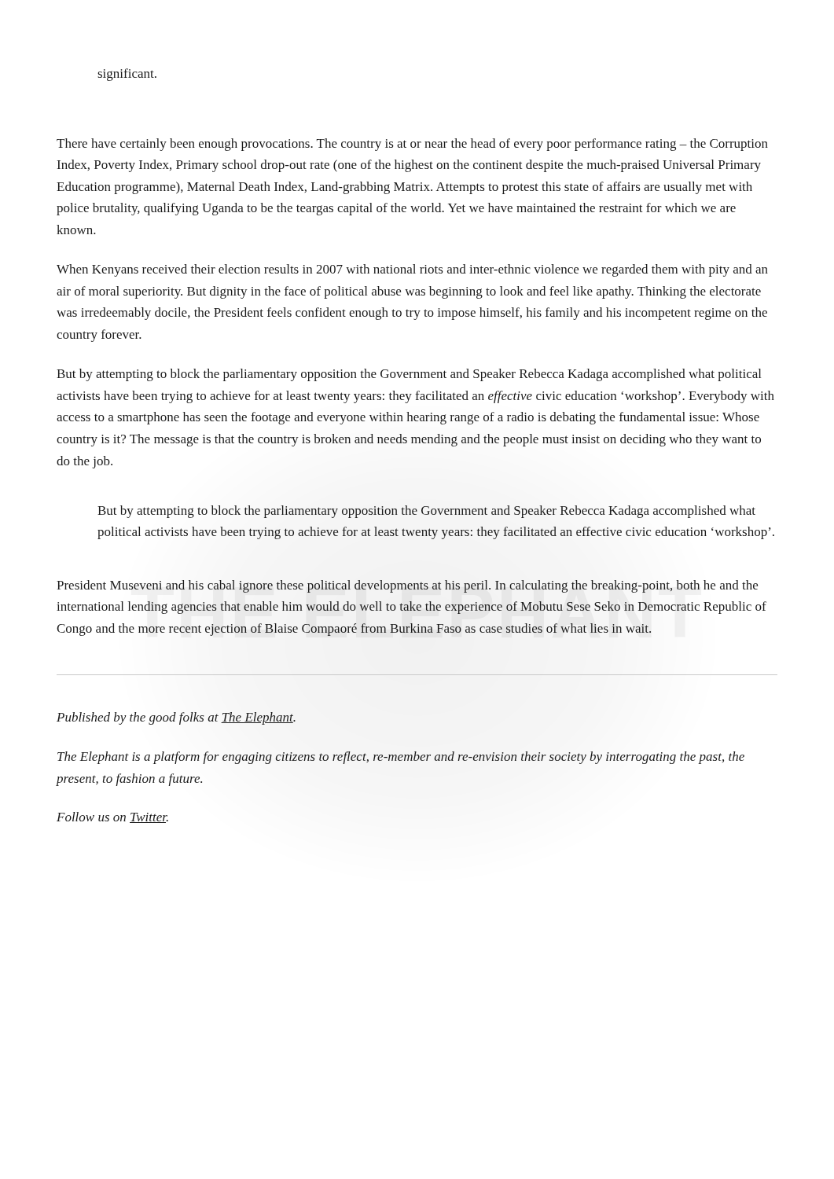significant.
There have certainly been enough provocations. The country is at or near the head of every poor performance rating – the Corruption Index, Poverty Index, Primary school drop-out rate (one of the highest on the continent despite the much-praised Universal Primary Education programme), Maternal Death Index, Land-grabbing Matrix. Attempts to protest this state of affairs are usually met with police brutality, qualifying Uganda to be the teargas capital of the world. Yet we have maintained the restraint for which we are known.
When Kenyans received their election results in 2007 with national riots and inter-ethnic violence we regarded them with pity and an air of moral superiority. But dignity in the face of political abuse was beginning to look and feel like apathy. Thinking the electorate was irredeemably docile, the President feels confident enough to try to impose himself, his family and his incompetent regime on the country forever.
But by attempting to block the parliamentary opposition the Government and Speaker Rebecca Kadaga accomplished what political activists have been trying to achieve for at least twenty years: they facilitated an effective civic education ‘workshop’. Everybody with access to a smartphone has seen the footage and everyone within hearing range of a radio is debating the fundamental issue: Whose country is it? The message is that the country is broken and needs mending and the people must insist on deciding who they want to do the job.
But by attempting to block the parliamentary opposition the Government and Speaker Rebecca Kadaga accomplished what political activists have been trying to achieve for at least twenty years: they facilitated an effective civic education ‘workshop’.
President Museveni and his cabal ignore these political developments at his peril. In calculating the breaking-point, both he and the international lending agencies that enable him would do well to take the experience of Mobutu Sese Seko in Democratic Republic of Congo and the more recent ejection of Blaise Compaoré from Burkina Faso as case studies of what lies in wait.
Published by the good folks at The Elephant.
The Elephant is a platform for engaging citizens to reflect, re-member and re-envision their society by interrogating the past, the present, to fashion a future.
Follow us on Twitter.